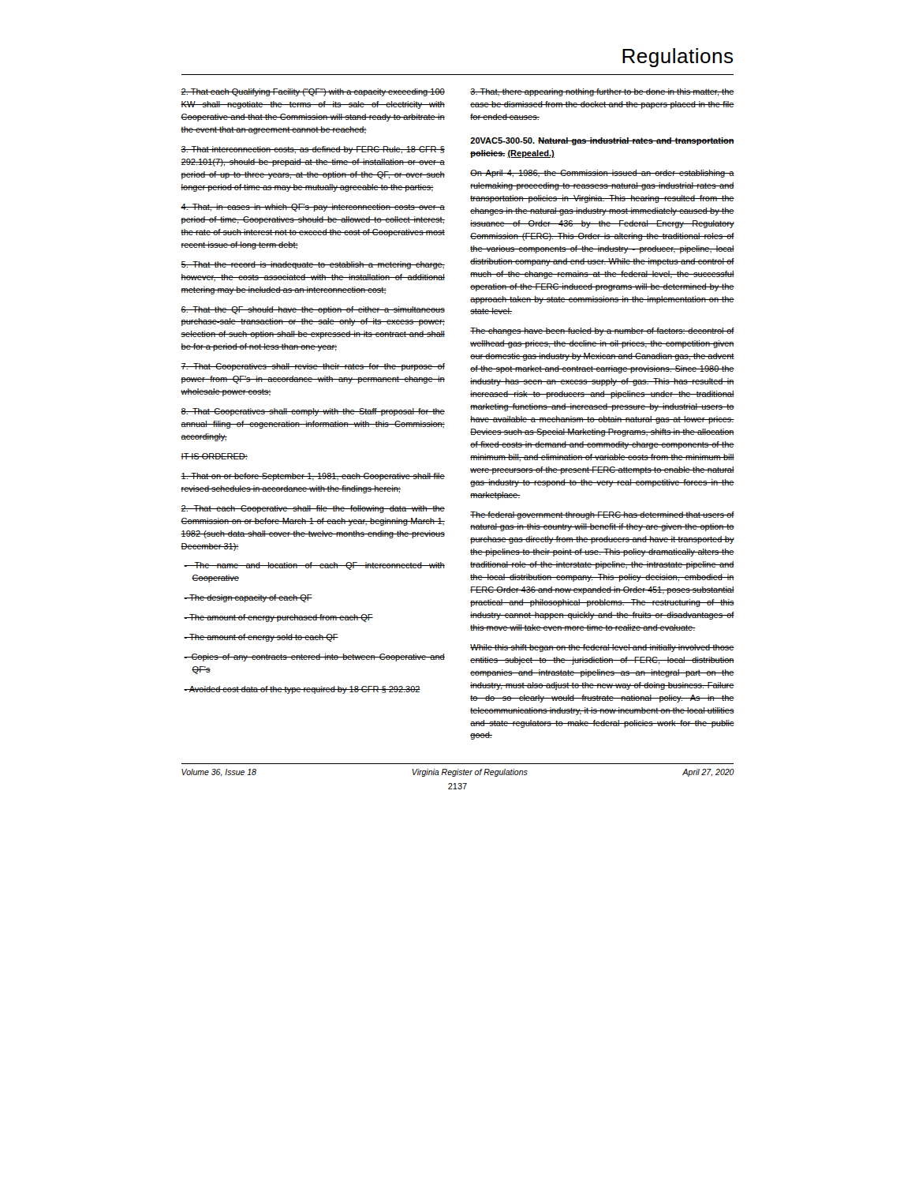Regulations
2. That each Qualifying Facility ("QF") with a capacity exceeding 100 KW shall negotiate the terms of its sale of electricity with Cooperative and that the Commission will stand ready to arbitrate in the event that an agreement cannot be reached;
3. That interconnection costs, as defined by FERC Rule, 18 CFR § 292.101(7), should be prepaid at the time of installation or over a period of up to three years, at the option of the QF, or over such longer period of time as may be mutually agreeable to the parties;
4. That, in cases in which QF's pay interconnection costs over a period of time, Cooperatives should be allowed to collect interest, the rate of such interest not to exceed the cost of Cooperatives most recent issue of long term debt;
5. That the record is inadequate to establish a metering charge, however, the costs associated with the installation of additional metering may be included as an interconnection cost;
6. That the QF should have the option of either a simultaneous purchase-sale transaction or the sale only of its excess power; selection of such option shall be expressed in its contract and shall be for a period of not less than one year;
7. That Cooperatives shall revise their rates for the purpose of power from QF's in accordance with any permanent change in wholesale power costs;
8. That Cooperatives shall comply with the Staff proposal for the annual filing of cogeneration information with this Commission; accordingly,
IT IS ORDERED:
1. That on or before September 1, 1981, each Cooperative shall file revised schedules in accordance with the findings herein;
2. That each Cooperative shall file the following data with the Commission on or before March 1 of each year, beginning March 1, 1982 (such data shall cover the twelve months ending the previous December 31):
- The name and location of each QF interconnected with Cooperative
- The design capacity of each QF
- The amount of energy purchased from each QF
- The amount of energy sold to each QF
- Copies of any contracts entered into between Cooperative and QF's
- Avoided cost data of the type required by 18 CFR § 292.302
3. That, there appearing nothing further to be done in this matter, the case be dismissed from the docket and the papers placed in the file for ended causes.
20VAC5-300-50. Natural gas industrial rates and transportation policies. (Repealed.)
On April 4, 1986, the Commission issued an order establishing a rulemaking proceeding to reassess natural gas industrial rates and transportation policies in Virginia. This hearing resulted from the changes in the natural gas industry most immediately caused by the issuance of Order 436 by the Federal Energy Regulatory Commission (FERC). This Order is altering the traditional roles of the various components of the industry - producer, pipeline, local distribution company and end user. While the impetus and control of much of the change remains at the federal level, the successful operation of the FERC induced programs will be determined by the approach taken by state commissions in the implementation on the state level.
The changes have been fueled by a number of factors: decontrol of wellhead gas prices, the decline in oil prices, the competition given our domestic gas industry by Mexican and Canadian gas, the advent of the spot market and contract carriage provisions. Since 1980 the industry has seen an excess supply of gas. This has resulted in increased risk to producers and pipelines under the traditional marketing functions and increased pressure by industrial users to have available a mechanism to obtain natural gas at lower prices. Devices such as Special Marketing Programs, shifts in the allocation of fixed costs in demand and commodity charge components of the minimum bill, and elimination of variable costs from the minimum bill were precursors of the present FERC attempts to enable the natural gas industry to respond to the very real competitive forces in the marketplace.
The federal government through FERC has determined that users of natural gas in this country will benefit if they are given the option to purchase gas directly from the producers and have it transported by the pipelines to their point of use. This policy dramatically alters the traditional role of the interstate pipeline, the intrastate pipeline and the local distribution company. This policy decision, embodied in FERC Order 436 and now expanded in Order 451, poses substantial practical and philosophical problems. The restructuring of this industry cannot happen quickly and the fruits or disadvantages of this move will take even more time to realize and evaluate.
While this shift began on the federal level and initially involved those entities subject to the jurisdiction of FERC, local distribution companies and intrastate pipelines as an integral part on the industry, must also adjust to the new way of doing business. Failure to do so clearly would frustrate national policy. As in the telecommunications industry, it is now incumbent on the local utilities and state regulators to make federal policies work for the public good.
Volume 36, Issue 18
Virginia Register of Regulations
April 27, 2020
2137